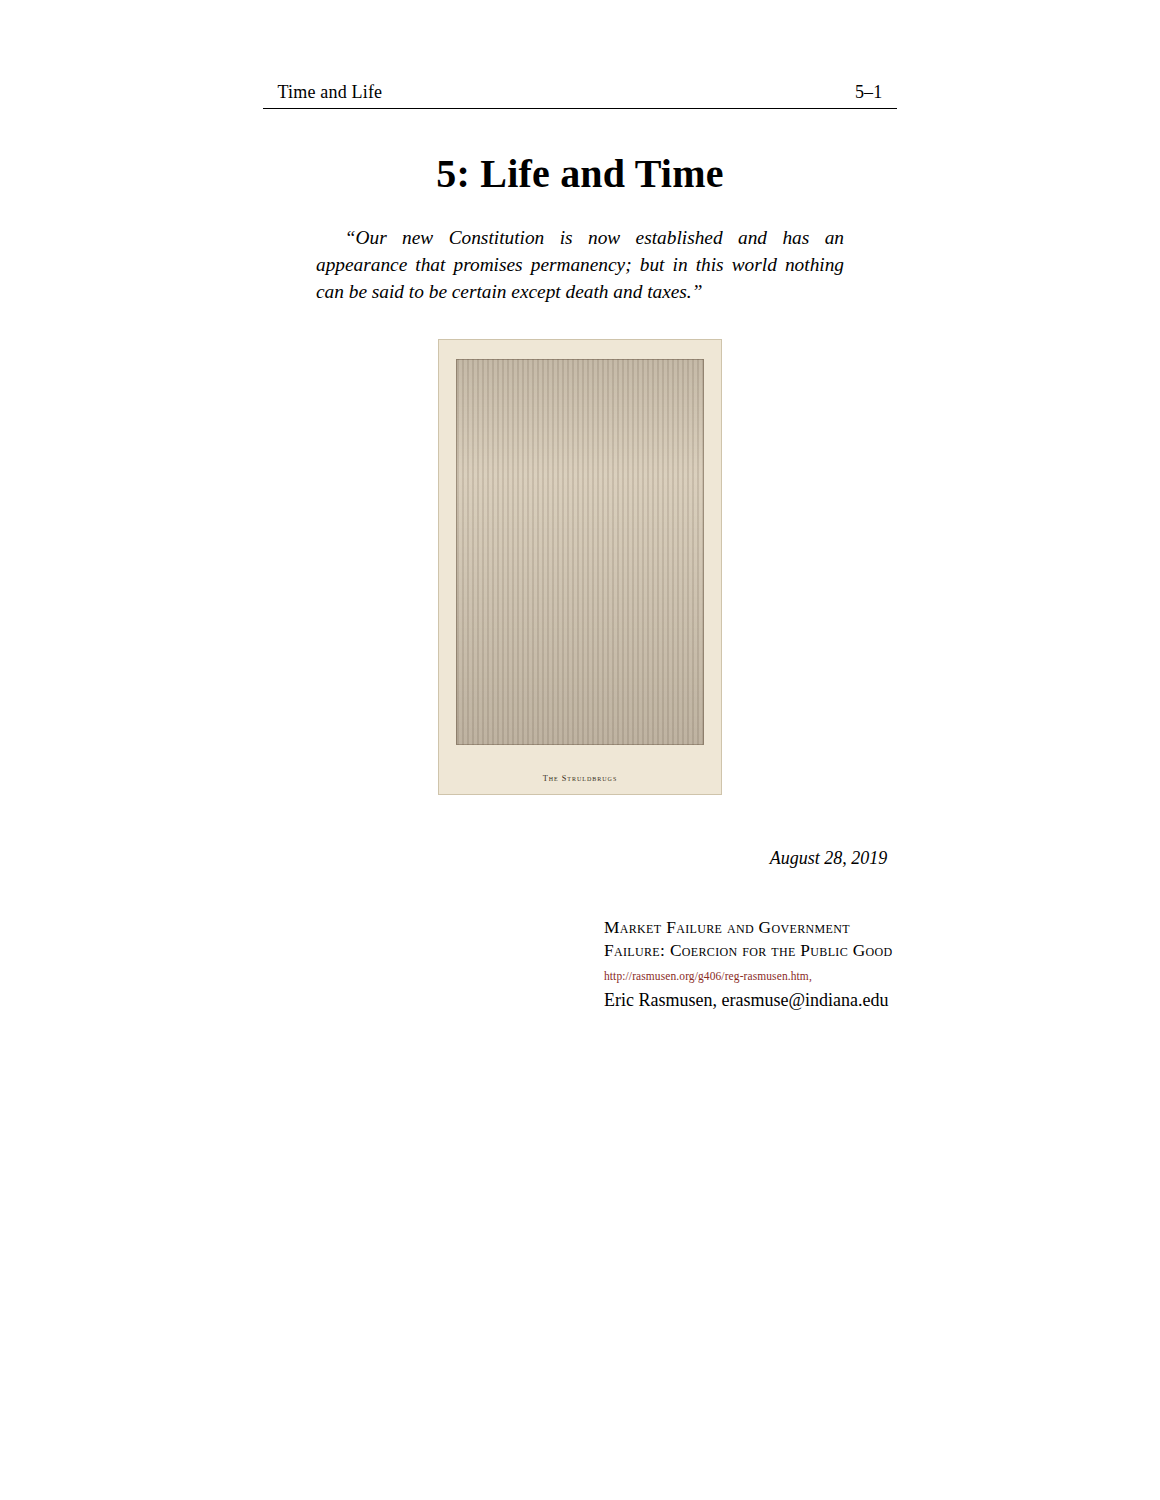Time and Life 5–1
5: Life and Time
“Our new Constitution is now established and has an appearance that promises permanency; but in this world nothing can be said to be certain except death and taxes.”
The Struldbrugs
August 28, 2019
Market Failure and Government Failure: Coercion for the Public Good
http://rasmusen.org/g406/reg-rasmusen.htm,
Eric Rasmusen, erasmuse@indiana.edu